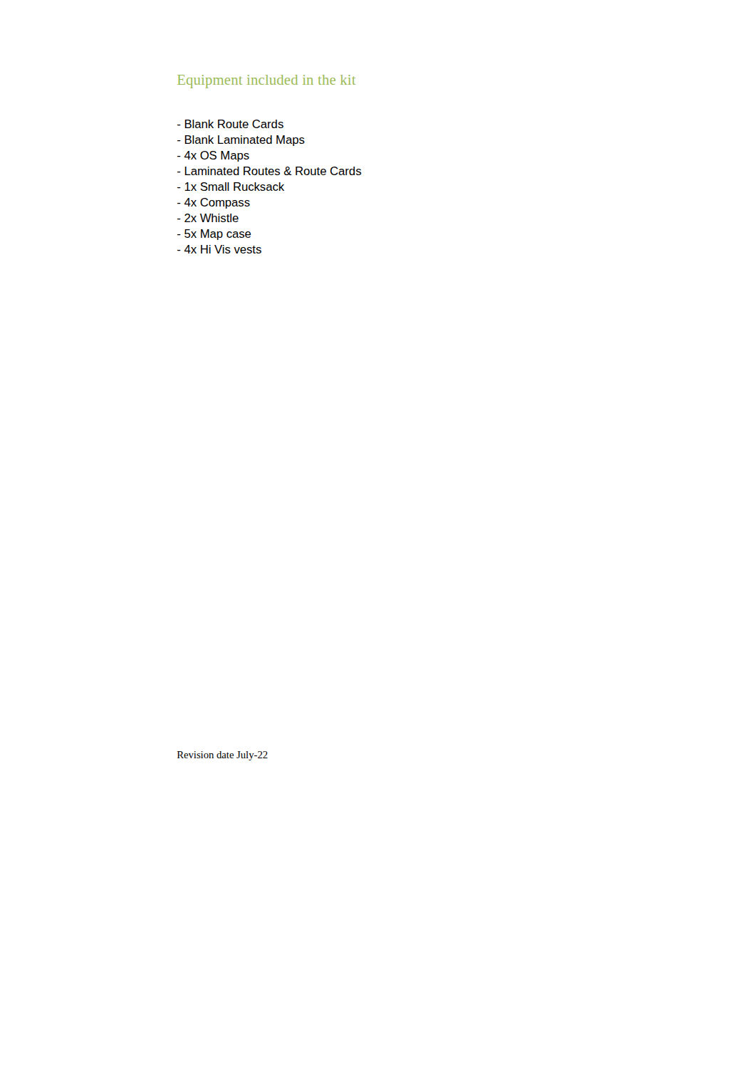Equipment included in the kit
- Blank Route Cards
- Blank Laminated Maps
- 4x OS Maps
- Laminated Routes & Route Cards
- 1x Small Rucksack
- 4x Compass
- 2x Whistle
- 5x Map case
- 4x Hi Vis vests
Revision date July-22